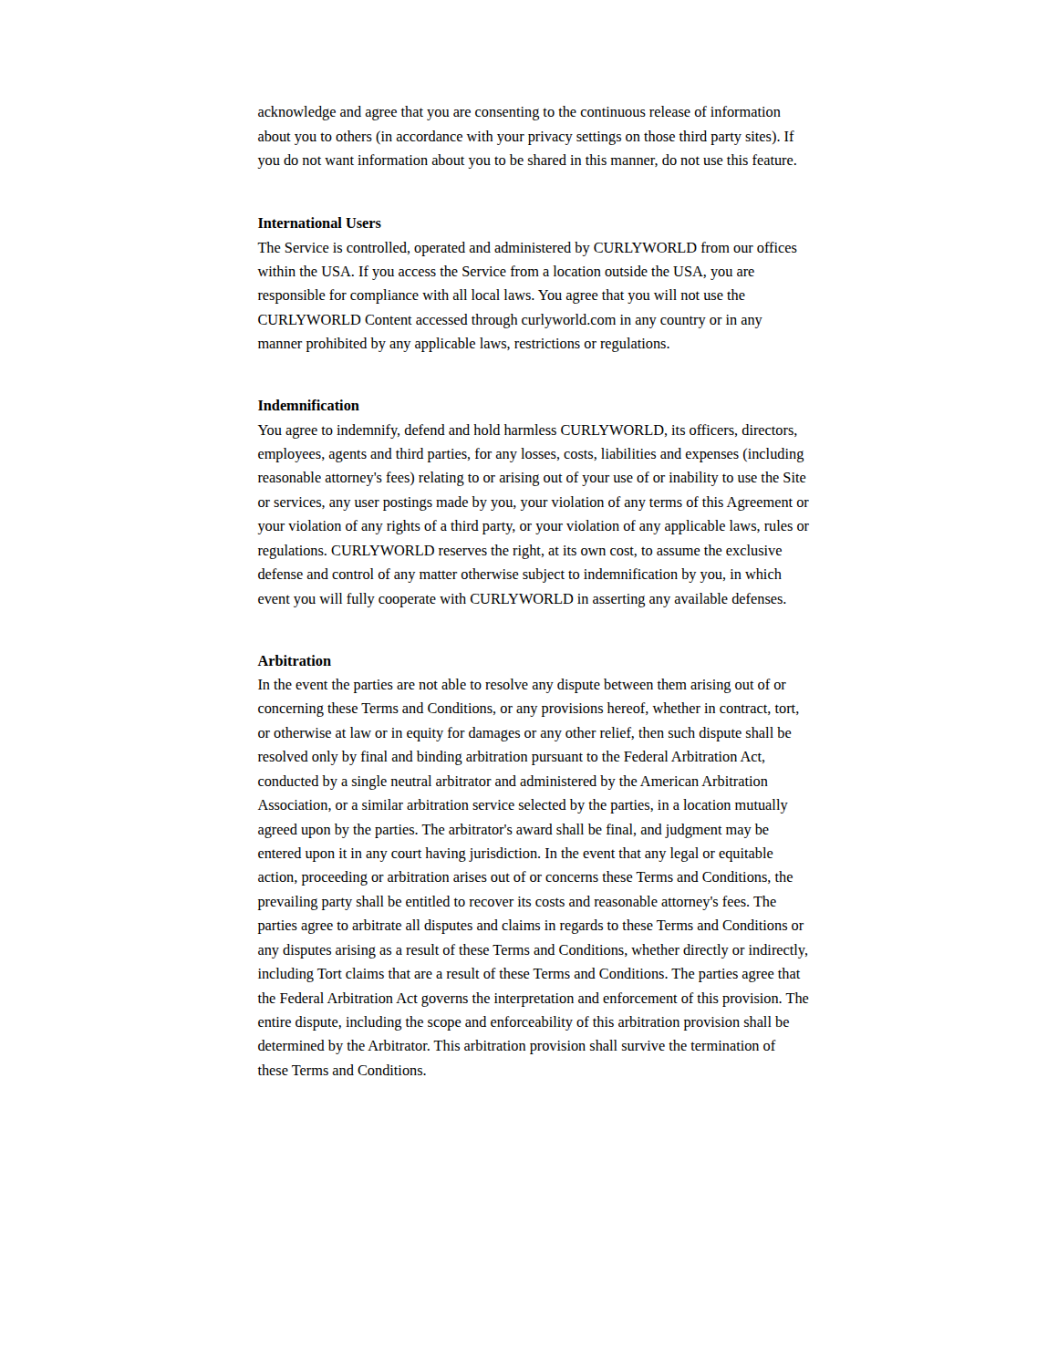acknowledge and agree that you are consenting to the continuous release of information about you to others (in accordance with your privacy settings on those third party sites). If you do not want information about you to be shared in this manner, do not use this feature.
International Users
The Service is controlled, operated and administered by CURLYWORLD from our offices within the USA. If you access the Service from a location outside the USA, you are responsible for compliance with all local laws. You agree that you will not use the CURLYWORLD Content accessed through curlyworld.com in any country or in any manner prohibited by any applicable laws, restrictions or regulations.
Indemnification
You agree to indemnify, defend and hold harmless CURLYWORLD, its officers, directors, employees, agents and third parties, for any losses, costs, liabilities and expenses (including reasonable attorney's fees) relating to or arising out of your use of or inability to use the Site or services, any user postings made by you, your violation of any terms of this Agreement or your violation of any rights of a third party, or your violation of any applicable laws, rules or regulations. CURLYWORLD reserves the right, at its own cost, to assume the exclusive defense and control of any matter otherwise subject to indemnification by you, in which event you will fully cooperate with CURLYWORLD in asserting any available defenses.
Arbitration
In the event the parties are not able to resolve any dispute between them arising out of or concerning these Terms and Conditions, or any provisions hereof, whether in contract, tort, or otherwise at law or in equity for damages or any other relief, then such dispute shall be resolved only by final and binding arbitration pursuant to the Federal Arbitration Act, conducted by a single neutral arbitrator and administered by the American Arbitration Association, or a similar arbitration service selected by the parties, in a location mutually agreed upon by the parties. The arbitrator's award shall be final, and judgment may be entered upon it in any court having jurisdiction. In the event that any legal or equitable action, proceeding or arbitration arises out of or concerns these Terms and Conditions, the prevailing party shall be entitled to recover its costs and reasonable attorney's fees. The parties agree to arbitrate all disputes and claims in regards to these Terms and Conditions or any disputes arising as a result of these Terms and Conditions, whether directly or indirectly, including Tort claims that are a result of these Terms and Conditions. The parties agree that the Federal Arbitration Act governs the interpretation and enforcement of this provision. The entire dispute, including the scope and enforceability of this arbitration provision shall be determined by the Arbitrator. This arbitration provision shall survive the termination of these Terms and Conditions.